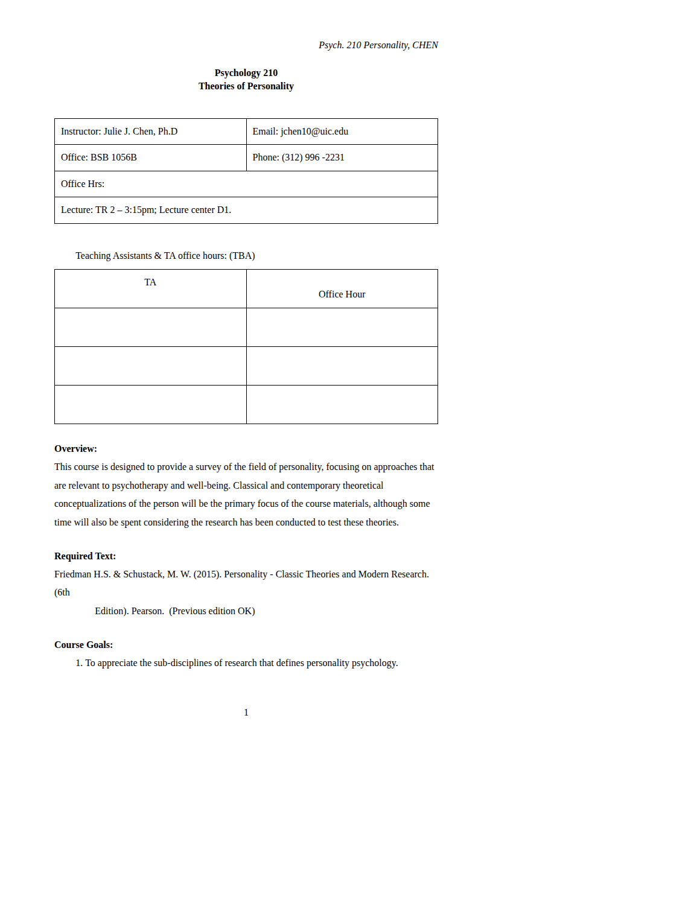Psych. 210 Personality, CHEN
Psychology 210
Theories of Personality
| Instructor: Julie J. Chen, Ph.D | Email: jchen10@uic.edu |
| Office: BSB 1056B | Phone: (312) 996 -2231 |
| Office Hrs: |
| Lecture: TR 2 – 3:15pm; Lecture center D1. |
Teaching Assistants & TA office hours: (TBA)
| TA | Office Hour |
Overview:
This course is designed to provide a survey of the field of personality, focusing on approaches that are relevant to psychotherapy and well-being. Classical and contemporary theoretical conceptualizations of the person will be the primary focus of the course materials, although some time will also be spent considering the research has been conducted to test these theories.
Required Text:
Friedman H.S. & Schustack, M. W. (2015). Personality - Classic Theories and Modern Research. (6thEdition). Pearson. (Previous edition OK)
Course Goals:
To appreciate the sub-disciplines of research that defines personality psychology.
1